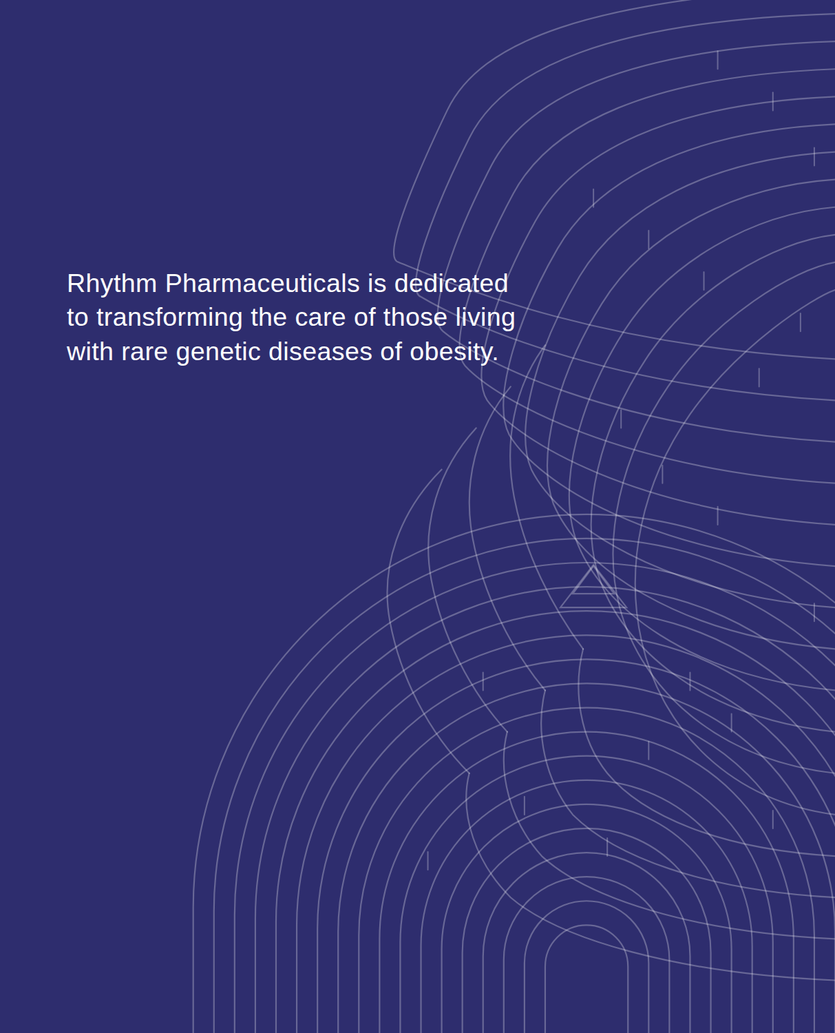Rhythm Pharmaceuticals is dedicated to transforming the care of those living with rare genetic diseases of obesity.